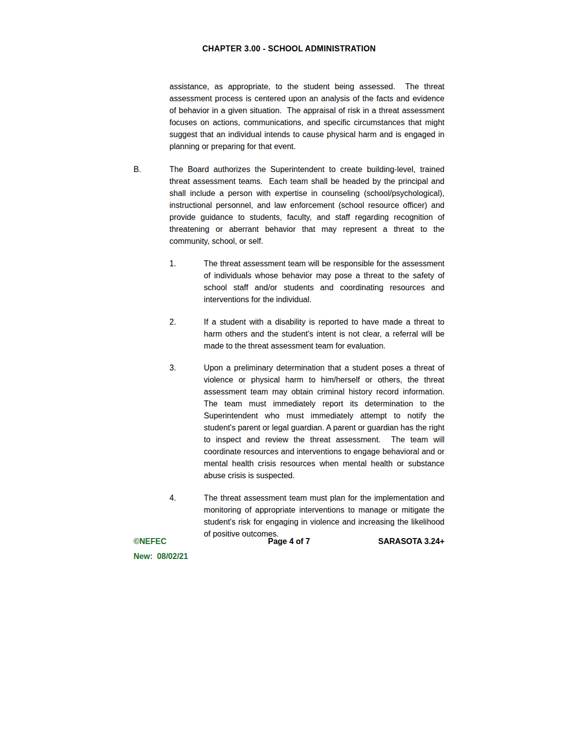CHAPTER 3.00 - SCHOOL ADMINISTRATION
assistance, as appropriate, to the student being assessed. The threat assessment process is centered upon an analysis of the facts and evidence of behavior in a given situation. The appraisal of risk in a threat assessment focuses on actions, communications, and specific circumstances that might suggest that an individual intends to cause physical harm and is engaged in planning or preparing for that event.
B. The Board authorizes the Superintendent to create building-level, trained threat assessment teams. Each team shall be headed by the principal and shall include a person with expertise in counseling (school/psychological), instructional personnel, and law enforcement (school resource officer) and provide guidance to students, faculty, and staff regarding recognition of threatening or aberrant behavior that may represent a threat to the community, school, or self.
1. The threat assessment team will be responsible for the assessment of individuals whose behavior may pose a threat to the safety of school staff and/or students and coordinating resources and interventions for the individual.
2. If a student with a disability is reported to have made a threat to harm others and the student's intent is not clear, a referral will be made to the threat assessment team for evaluation.
3. Upon a preliminary determination that a student poses a threat of violence or physical harm to him/herself or others, the threat assessment team may obtain criminal history record information. The team must immediately report its determination to the Superintendent who must immediately attempt to notify the student's parent or legal guardian. A parent or guardian has the right to inspect and review the threat assessment. The team will coordinate resources and interventions to engage behavioral and or mental health crisis resources when mental health or substance abuse crisis is suspected.
4. The threat assessment team must plan for the implementation and monitoring of appropriate interventions to manage or mitigate the student's risk for engaging in violence and increasing the likelihood of positive outcomes.
©NEFEC New: 08/02/21
Page 4 of 7
SARASOTA 3.24+